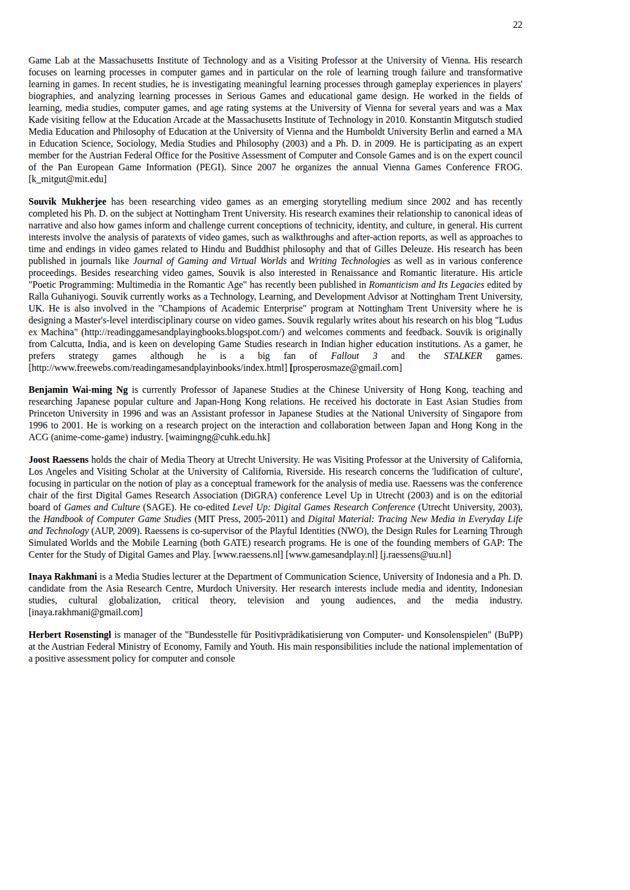22
Game Lab at the Massachusetts Institute of Technology and as a Visiting Professor at the University of Vienna. His research focuses on learning processes in computer games and in particular on the role of learning trough failure and transformative learning in games. In recent studies, he is investigating meaningful learning processes through gameplay experiences in players' biographies, and analyzing learning processes in Serious Games and educational game design. He worked in the fields of learning, media studies, computer games, and age rating systems at the University of Vienna for several years and was a Max Kade visiting fellow at the Education Arcade at the Massachusetts Institute of Technology in 2010. Konstantin Mitgutsch studied Media Education and Philosophy of Education at the University of Vienna and the Humboldt University Berlin and earned a MA in Education Science, Sociology, Media Studies and Philosophy (2003) and a Ph. D. in 2009. He is participating as an expert member for the Austrian Federal Office for the Positive Assessment of Computer and Console Games and is on the expert council of the Pan European Game Information (PEGI). Since 2007 he organizes the annual Vienna Games Conference FROG. [k_mitgut@mit.edu]
Souvik Mukherjee has been researching video games as an emerging storytelling medium since 2002 and has recently completed his Ph. D. on the subject at Nottingham Trent University. His research examines their relationship to canonical ideas of narrative and also how games inform and challenge current conceptions of technicity, identity, and culture, in general. His current interests involve the analysis of paratexts of video games, such as walkthroughs and after-action reports, as well as approaches to time and endings in video games related to Hindu and Buddhist philosophy and that of Gilles Deleuze. His research has been published in journals like Journal of Gaming and Virtual Worlds and Writing Technologies as well as in various conference proceedings. Besides researching video games, Souvik is also interested in Renaissance and Romantic literature. His article "Poetic Programming: Multimedia in the Romantic Age" has recently been published in Romanticism and Its Legacies edited by Ralla Guhaniyogi. Souvik currently works as a Technology, Learning, and Development Advisor at Nottingham Trent University, UK. He is also involved in the "Champions of Academic Enterprise" program at Nottingham Trent University where he is designing a Master's-level interdisciplinary course on video games. Souvik regularly writes about his research on his blog "Ludus ex Machina" (http://readinggamesandplayingbooks.blogspot.com/) and welcomes comments and feedback. Souvik is originally from Calcutta, India, and is keen on developing Game Studies research in Indian higher education institutions. As a gamer, he prefers strategy games although he is a big fan of Fallout 3 and the STALKER games. [http://www.freewebs.com/readingamesandplayinbooks/index.html] [prosperosmaze@gmail.com]
Benjamin Wai-ming Ng is currently Professor of Japanese Studies at the Chinese University of Hong Kong, teaching and researching Japanese popular culture and Japan-Hong Kong relations. He received his doctorate in East Asian Studies from Princeton University in 1996 and was an Assistant professor in Japanese Studies at the National University of Singapore from 1996 to 2001. He is working on a research project on the interaction and collaboration between Japan and Hong Kong in the ACG (anime-come-game) industry. [waimingng@cuhk.edu.hk]
Joost Raessens holds the chair of Media Theory at Utrecht University. He was Visiting Professor at the University of California, Los Angeles and Visiting Scholar at the University of California, Riverside. His research concerns the 'ludification of culture', focusing in particular on the notion of play as a conceptual framework for the analysis of media use. Raessens was the conference chair of the first Digital Games Research Association (DiGRA) conference Level Up in Utrecht (2003) and is on the editorial board of Games and Culture (SAGE). He co-edited Level Up: Digital Games Research Conference (Utrecht University, 2003), the Handbook of Computer Game Studies (MIT Press, 2005-2011) and Digital Material: Tracing New Media in Everyday Life and Technology (AUP, 2009). Raessens is co-supervisor of the Playful Identities (NWO), the Design Rules for Learning Through Simulated Worlds and the Mobile Learning (both GATE) research programs. He is one of the founding members of GAP: The Center for the Study of Digital Games and Play. [www.raessens.nl] [www.gamesandplay.nl] [j.raessens@uu.nl]
Inaya Rakhmani is a Media Studies lecturer at the Department of Communication Science, University of Indonesia and a Ph. D. candidate from the Asia Research Centre, Murdoch University. Her research interests include media and identity, Indonesian studies, cultural globalization, critical theory, television and young audiences, and the media industry. [inaya.rakhmani@gmail.com]
Herbert Rosenstingl is manager of the "Bundesstelle für Positivprädikatisierung von Computer- und Konsolenspielen" (BuPP) at the Austrian Federal Ministry of Economy, Family and Youth. His main responsibilities include the national implementation of a positive assessment policy for computer and console